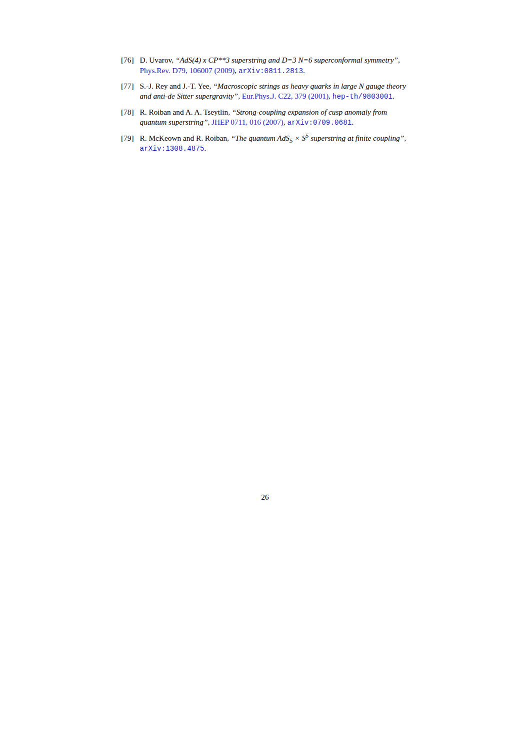[76] D. Uvarov, “AdS(4) x CP**3 superstring and D=3 N=6 superconformal symmetry”, Phys.Rev. D79, 106007 (2009), arXiv:0811.2813.
[77] S.-J. Rey and J.-T. Yee, “Macroscopic strings as heavy quarks in large N gauge theory and anti-de Sitter supergravity”, Eur.Phys.J. C22, 379 (2001), hep-th/9803001.
[78] R. Roiban and A. A. Tseytlin, “Strong-coupling expansion of cusp anomaly from quantum superstring”, JHEP 0711, 016 (2007), arXiv:0709.0681.
[79] R. McKeown and R. Roiban, “The quantum AdS5 × S5 superstring at finite coupling”, arXiv:1308.4875.
26